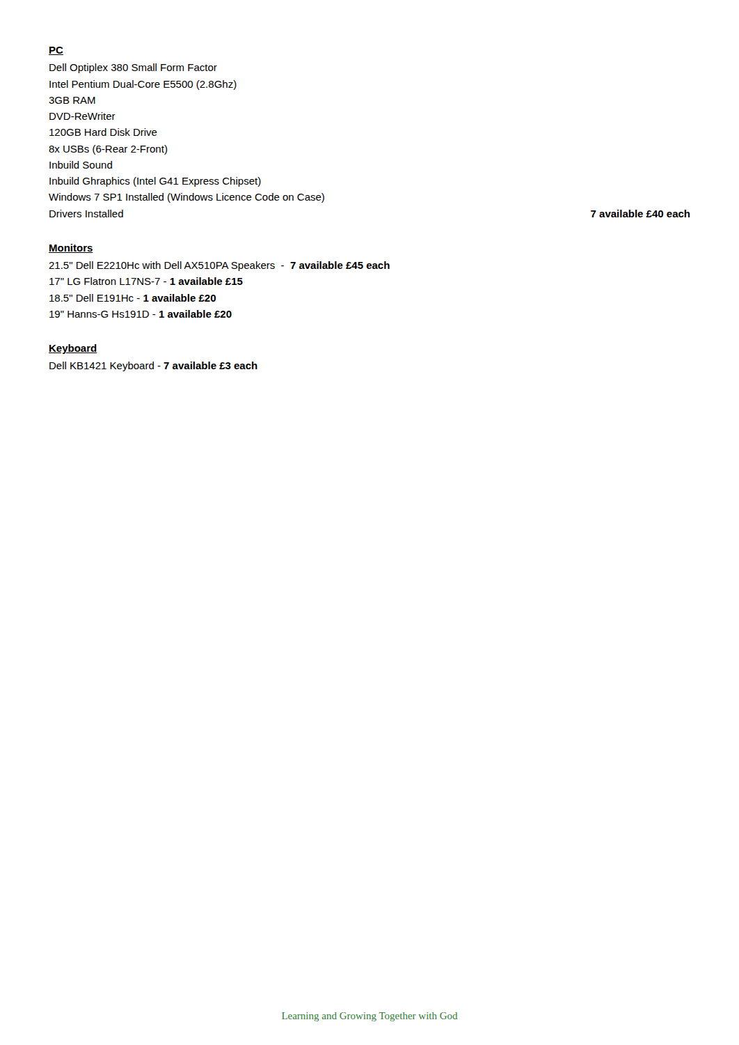PC
Dell Optiplex 380 Small Form Factor
Intel Pentium Dual-Core E5500 (2.8Ghz)
3GB RAM
DVD-ReWriter
120GB Hard Disk Drive
8x USBs (6-Rear 2-Front)
Inbuild Sound
Inbuild Ghraphics (Intel G41 Express Chipset)
Windows 7 SP1 Installed (Windows Licence Code on Case)
Drivers Installed 7 available £40 each
Monitors
21.5" Dell E2210Hc with Dell AX510PA Speakers - 7 available £45 each
17" LG Flatron L17NS-7 - 1 available £15
18.5" Dell E191Hc - 1 available £20
19" Hanns-G Hs191D - 1 available £20
Keyboard
Dell KB1421 Keyboard - 7 available £3 each
Learning and Growing Together with God